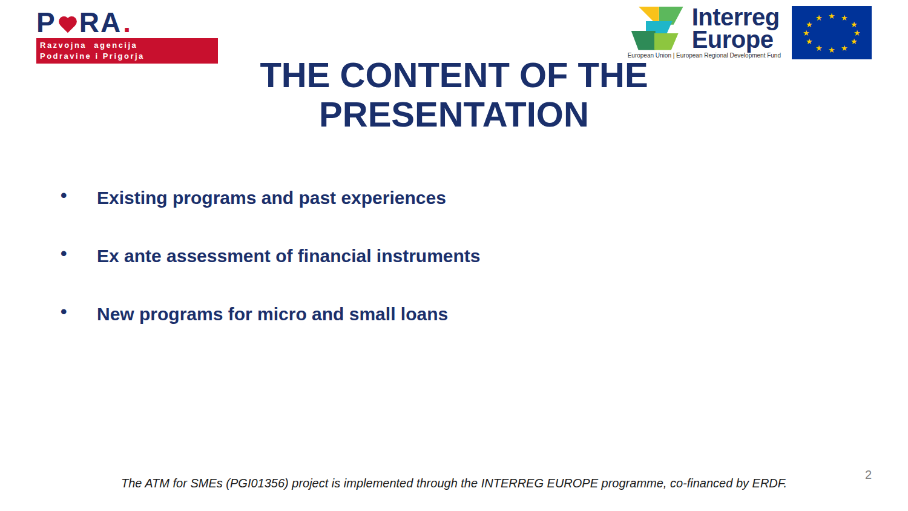P RA.
Razvojna agencija
Podravine i Prigorja
Interreg
Europe
European Union | European Regional Development Fund
★ ★ ★ ★ ★ ★ ★ ★ ★ ★ ★ ★
THE CONTENT OF THE
PRESENTATION
Existing programs and past experiences
Ex ante assessment of financial instruments
New programs for micro and small loans
2
The ATM for SMEs (PGI01356) project is implemented through the INTERREG EUROPE programme, co-financed by ERDF.